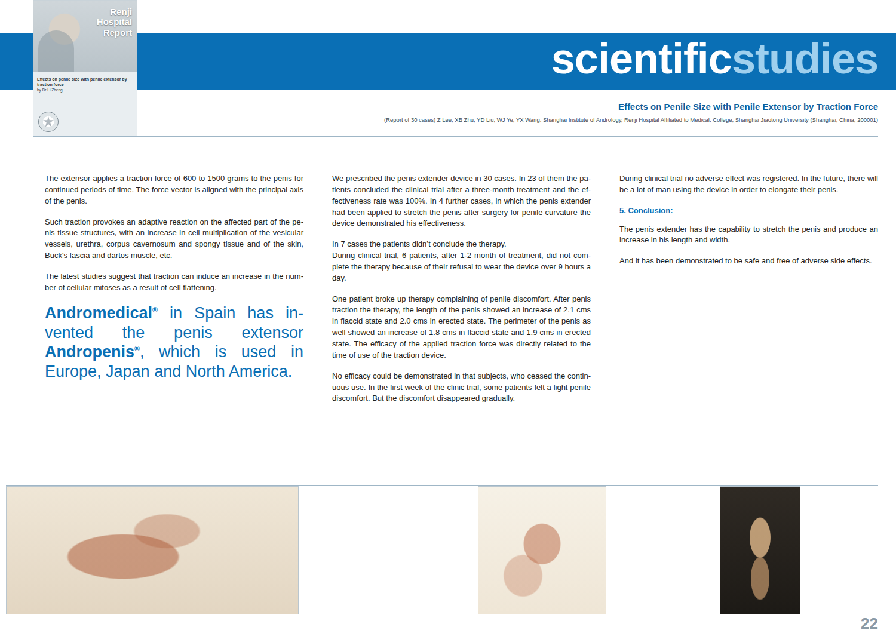scientificstudies
Renji
Hospital
Report
Effects on penile size with penile extensor by traction force
by Dr Li Zheng
Effects on Penile Size with Penile Extensor by Traction Force
(Report of 30 cases) Z Lee, XB Zhu, YD Liu, WJ Ye, YX Wang. Shanghai Institute of Andrology, Renji Hospital Affiliated to Medical. College, Shanghai Jiaotong University (Shanghai, China, 200001)
The extensor applies a traction force of 600 to 1500 grams to the penis for continued periods of time. The force vector is aligned with the principal axis of the penis.
Such traction provokes an adaptive reaction on the affected part of the penis tissue structures, with an increase in cell multiplication of the vesicular vessels, urethra, corpus cavernosum and spongy tissue and of the skin, Buck's fascia and dartos muscle, etc.
The latest studies suggest that traction can induce an increase in the number of cellular mitoses as a result of cell flattening.
Andromedical® in Spain has invented the penis extensor Andropenis®, which is used in Europe, Japan and North America.
We prescribed the penis extender device in 30 cases. In 23 of them the patients concluded the clinical trial after a three-month treatment and the effectiveness rate was 100%. In 4 further cases, in which the penis extender had been applied to stretch the penis after surgery for penile curvature the device demonstrated his effectiveness.
In 7 cases the patients didn’t conclude the therapy.
During clinical trial, 6 patients, after 1-2 month of treatment, did not complete the therapy because of their refusal to wear the device over 9 hours a day.
One patient broke up therapy complaining of penile discomfort. After penis traction the therapy, the length of the penis showed an increase of 2.1 cms in flaccid state and 2.0 cms in erected state. The perimeter of the penis as well showed an increase of 1.8 cms in flaccid state and 1.9 cms in erected state. The efficacy of the applied traction force was directly related to the time of use of the traction device.
No efficacy could be demonstrated in that subjects, who ceased the continuous use. In the first week of the clinic trial, some patients felt a light penile discomfort. But the discomfort disappeared gradually.
During clinical trial no adverse effect was registered. In the future, there will be a lot of man using the device in order to elongate their penis.
5. Conclusion:
The penis extender has the capability to stretch the penis and produce an increase in his length and width.
And it has been demonstrated to be safe and free of adverse side effects.
22